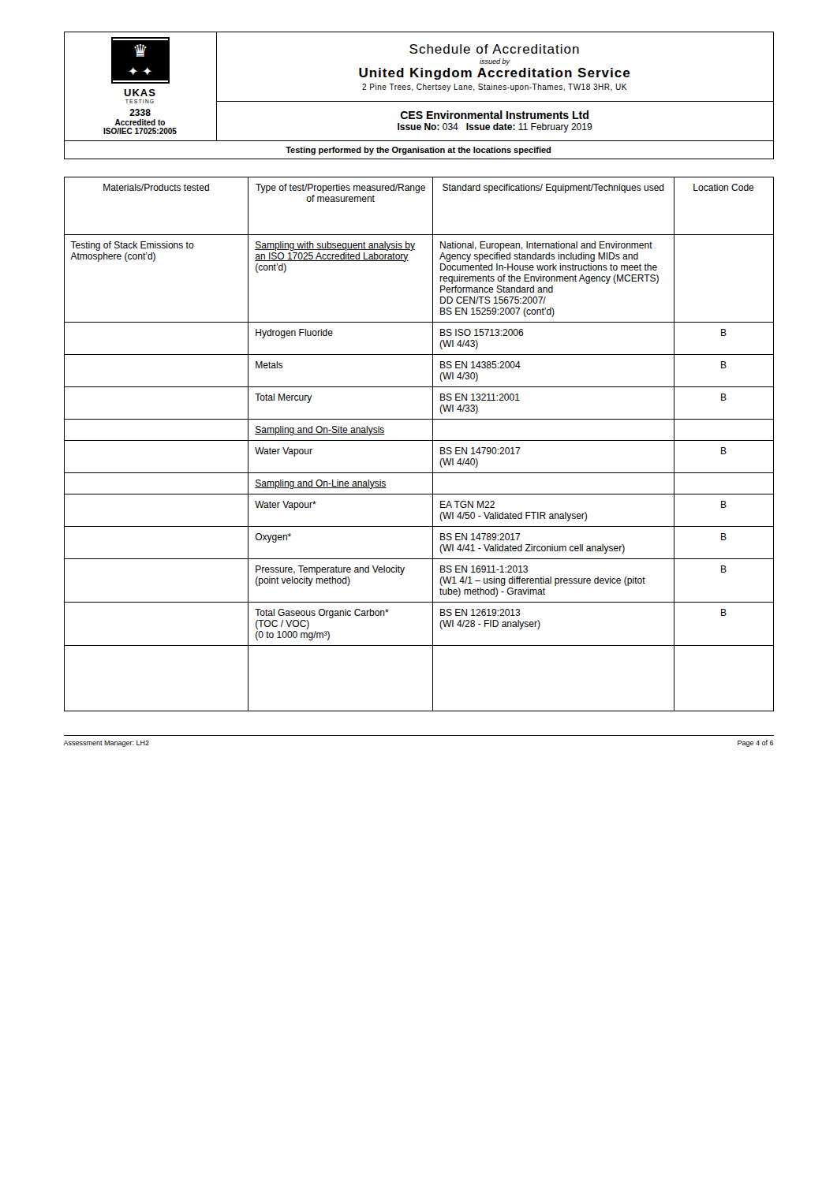| ♛ ✦ ✦ UKAS TESTING 2338 Accredited to ISO/IEC 17025:2005 | Schedule of Accreditation issued by United Kingdom Accreditation Service 2 Pine Trees, Chertsey Lane, Staines-upon-Thames, TW18 3HR, UK |
| CES Environmental Instruments Ltd Issue No: 034 Issue date: 11 February 2019 |
Testing performed by the Organisation at the locations specified
| Materials/Products tested | Type of test/Properties measured/Range of measurement | Standard specifications/ Equipment/Techniques used | Location Code |
| --- | --- | --- | --- |
| Testing of Stack Emissions to Atmosphere (cont’d) | Sampling with subsequent analysis by an ISO 17025 Accredited Laboratory (cont’d) | National, European, International and Environment Agency specified standards including MIDs and Documented In-House work instructions to meet the requirements of the Environment Agency (MCERTS) Performance Standard and DD CEN/TS 15675:2007/ BS EN 15259:2007 (cont’d) | |
| | Hydrogen Fluoride | BS ISO 15713:2006 (WI 4/43) | B |
| | Metals | BS EN 14385:2004 (WI 4/30) | B |
| | Total Mercury | BS EN 13211:2001 (WI 4/33) | B |
| | Sampling and On-Site analysis | | |
| | Water Vapour | BS EN 14790:2017 (WI 4/40) | B |
| | Sampling and On-Line analysis | | |
| | Water Vapour* | EA TGN M22 (WI 4/50 - Validated FTIR analyser) | B |
| | Oxygen* | BS EN 14789:2017 (WI 4/41 - Validated Zirconium cell analyser) | B |
| | Pressure, Temperature and Velocity (point velocity method) | BS EN 16911-1:2013 (W1 4/1 – using differential pressure device (pitot tube) method) - Gravimat | B |
| | Total Gaseous Organic Carbon* (TOC / VOC) (0 to 1000 mg/m³) | BS EN 12619:2013 (WI 4/28 - FID analyser) | B |
Assessment Manager: LH2
Page 4 of 6